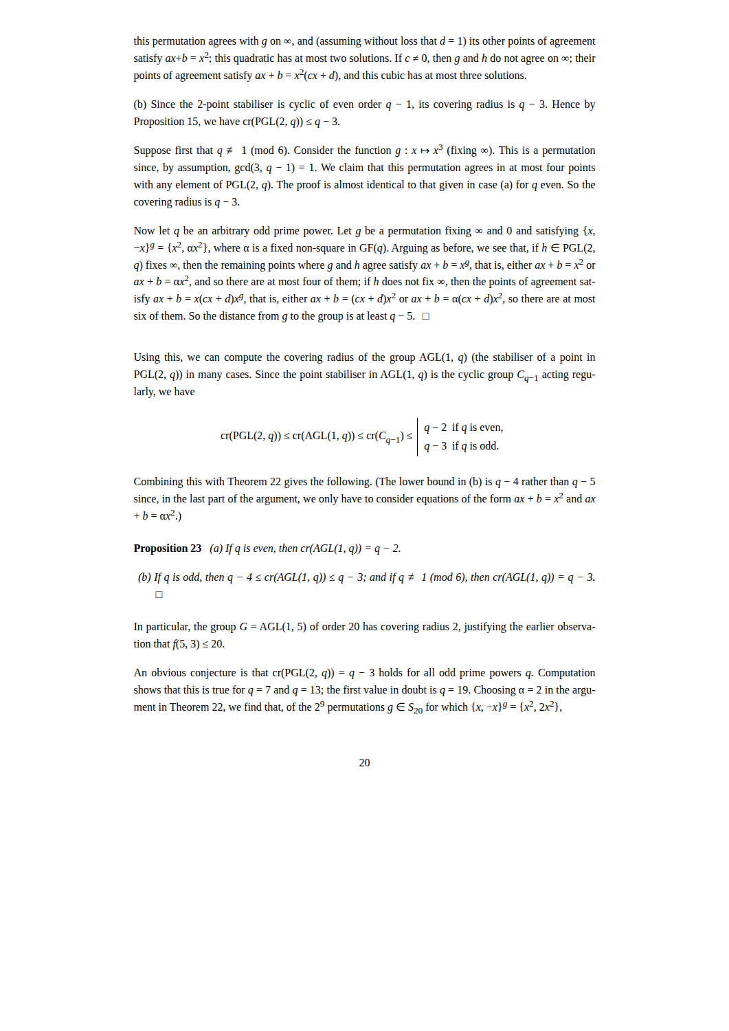this permutation agrees with g on ∞, and (assuming without loss that d = 1) its other points of agreement satisfy ax+b = x2; this quadratic has at most two solutions. If c ≠ 0, then g and h do not agree on ∞; their points of agreement satisfy ax + b = x2(cx + d), and this cubic has at most three solutions.
(b) Since the 2-point stabiliser is cyclic of even order q − 1, its covering radius is q − 3. Hence by Proposition 15, we have cr(PGL(2, q)) ≤ q − 3.
Suppose first that q ≢ 1 (mod 6). Consider the function g : x ↦ x3 (fixing ∞). This is a permutation since, by assumption, gcd(3, q − 1) = 1. We claim that this permutation agrees in at most four points with any element of PGL(2, q). The proof is almost identical to that given in case (a) for q even. So the covering radius is q − 3.
Now let q be an arbitrary odd prime power. Let g be a permutation fixing ∞ and 0 and satisfying {x, −x}g = {x2, αx2}, where α is a fixed non-square in GF(q). Arguing as before, we see that, if h ∈ PGL(2, q) fixes ∞, then the remaining points where g and h agree satisfy ax + b = xg, that is, either ax + b = x2 or ax + b = αx2, and so there are at most four of them; if h does not fix ∞, then the points of agreement satisfy ax + b = x(cx + d)xg, that is, either ax + b = (cx + d)x2 or ax + b = α(cx + d)x2, so there are at most six of them. So the distance from g to the group is at least q − 5. □
Using this, we can compute the covering radius of the group AGL(1, q) (the stabiliser of a point in PGL(2, q)) in many cases. Since the point stabiliser in AGL(1, q) is the cyclic group Cq−1 acting regularly, we have
cr(PGL(2, q)) ≤ cr(AGL(1, q)) ≤ cr(Cq−1) ≤
| q − 2 | if q is even, |
| q − 3 | if q is odd. |
Combining this with Theorem 22 gives the following. (The lower bound in (b) is q − 4 rather than q − 5 since, in the last part of the argument, we only have to consider equations of the form ax + b = x2 and ax + b = αx2.)
Proposition 23 (a) If q is even, then cr(AGL(1, q)) = q − 2.
(b) If q is odd, then q − 4 ≤ cr(AGL(1, q)) ≤ q − 3; and if q ≢ 1 (mod 6), then cr(AGL(1, q)) = q − 3. □
In particular, the group G = AGL(1, 5) of order 20 has covering radius 2, justifying the earlier observation that f(5, 3) ≤ 20.
An obvious conjecture is that cr(PGL(2, q)) = q − 3 holds for all odd prime powers q. Computation shows that this is true for q = 7 and q = 13; the first value in doubt is q = 19. Choosing α = 2 in the argument in Theorem 22, we find that, of the 29 permutations g ∈ S20 for which {x, −x}g = {x2, 2x2},
20